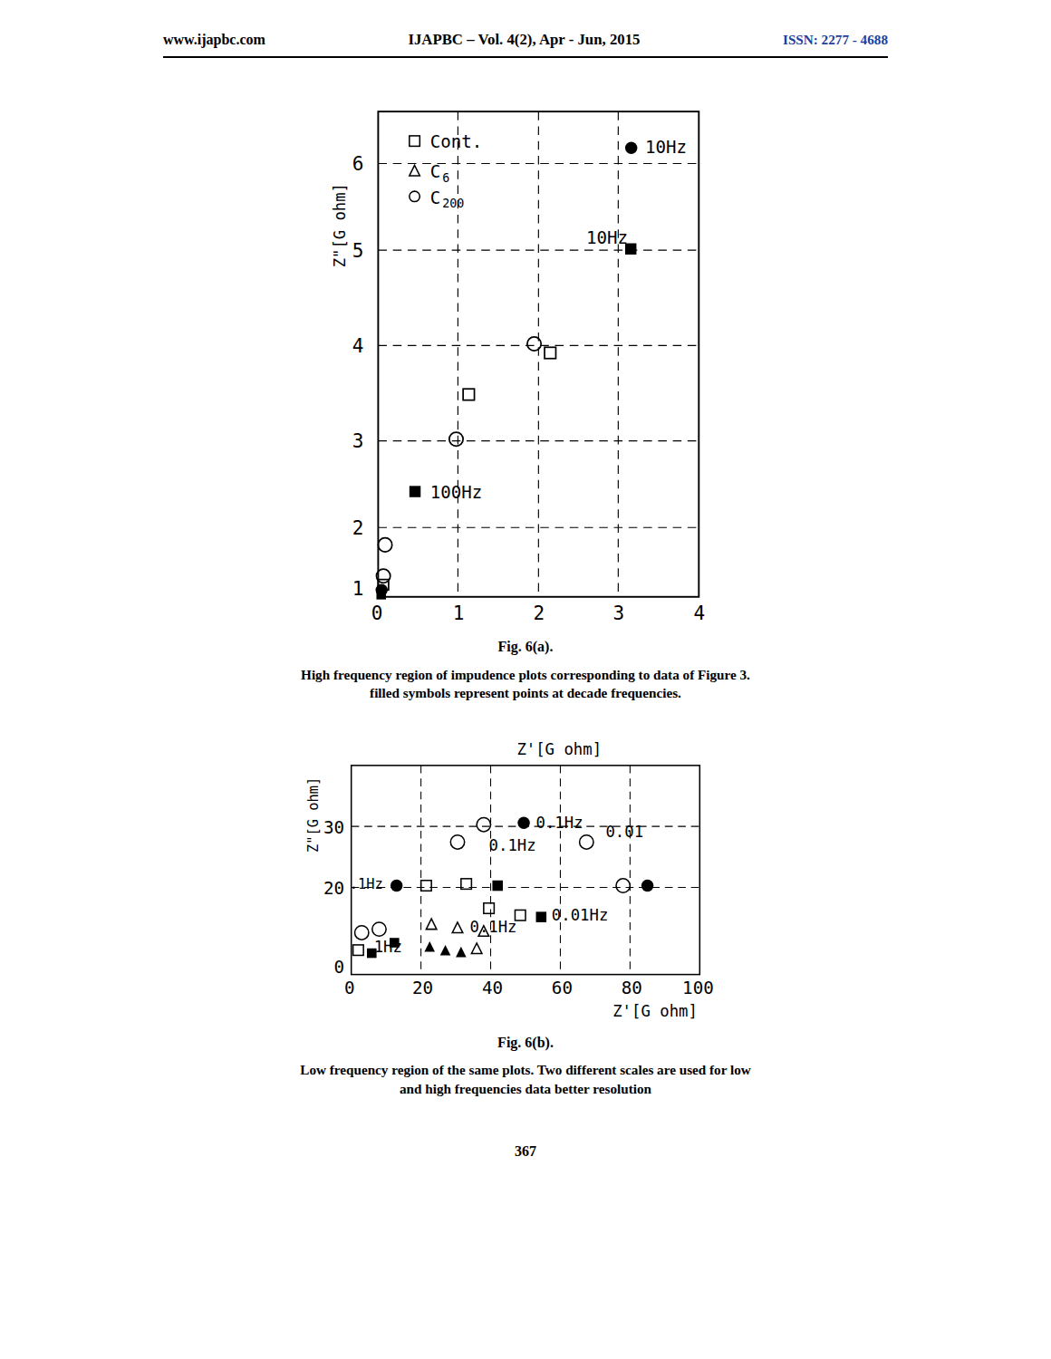www.ijapbc.com IJAPBC – Vol. 4(2), Apr - Jun, 2015 ISSN: 2277 - 4688
Fig. 6(a) High frequency region of impedance plots 6 5 4 3 2 1 0 1 2 3 4 Z"[G ohm] Cont. C6 C200 10Hz 10Hz 100Hz
Fig. 6(a).
High frequency region of impudence plots corresponding to data of Figure 3.
filled symbols represent points at decade frequencies.
Fig. 6(b) Low frequency region of impedance plots Z'[G ohm] 30 20 0 Z"[G ohm] 0 20 40 60 80 100 Z'[G ohm] 0.1Hz 0.1Hz 0.01 .1Hz 0.01Hz 0.1Hz 1Hz
Fig. 6(b).
Low frequency region of the same plots. Two different scales are used for low
and high frequencies data better resolution
367